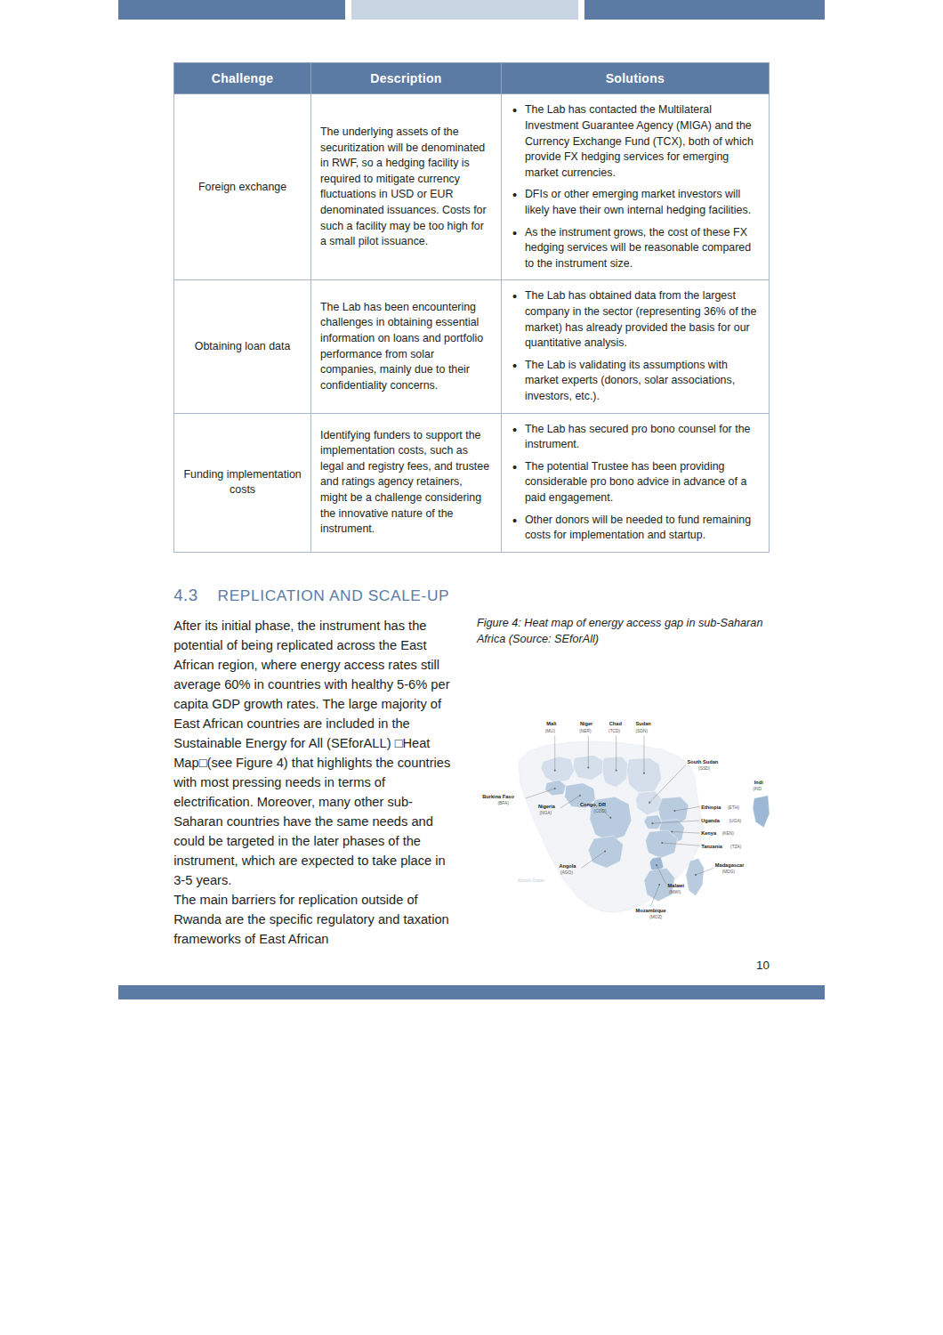| Challenge | Description | Solutions |
| --- | --- | --- |
| Foreign exchange | The underlying assets of the securitization will be denominated in RWF, so a hedging facility is required to mitigate currency fluctuations in USD or EUR denominated issuances. Costs for such a facility may be too high for a small pilot issuance. | The Lab has contacted the Multilateral Investment Guarantee Agency (MIGA) and the Currency Exchange Fund (TCX), both of which provide FX hedging services for emerging market currencies. DFIs or other emerging market investors will likely have their own internal hedging facilities. As the instrument grows, the cost of these FX hedging services will be reasonable compared to the instrument size. |
| Obtaining loan data | The Lab has been encountering challenges in obtaining essential information on loans and portfolio performance from solar companies, mainly due to their confidentiality concerns. | The Lab has obtained data from the largest company in the sector (representing 36% of the market) has already provided the basis for our quantitative analysis. The Lab is validating its assumptions with market experts (donors, solar associations, investors, etc.). |
| Funding implementation costs | Identifying funders to support the implementation costs, such as legal and registry fees, and trustee and ratings agency retainers, might be a challenge considering the innovative nature of the instrument. | The Lab has secured pro bono counsel for the instrument. The potential Trustee has been providing considerable pro bono advice in advance of a paid engagement. Other donors will be needed to fund remaining costs for implementation and startup. |
4.3 REPLICATION AND SCALE-UP
After its initial phase, the instrument has the potential of being replicated across the East African region, where energy access rates still average 60% in countries with healthy 5-6% per capita GDP growth rates. The large majority of East African countries are included in the Sustainable Energy for All (SEforALL) □Heat Map□(see Figure 4) that highlights the countries with most pressing needs in terms of electrification. Moreover, many other sub-Saharan countries have the same needs and could be targeted in the later phases of the instrument, which are expected to take place in 3-5 years.
The main barriers for replication outside of Rwanda are the specific regulatory and taxation frameworks of East African
Figure 4: Heat map of energy access gap in sub-Saharan Africa (Source: SEforAll)
Mali (MLI) Niger (NER) Chad (TCD) Sudan (SDN) South Sudan (SSD) Indi (IND Ethiopia (ETH) Uganda (UGA) Kenya (KEN) Tanzania (TZA) Madagascar (MDG) Malawi (MWI) Mozambique (MOZ) Angola (AGO) Burkina Faso (BFA) Nigeria (NGA) Congo, DR (COD) Atlantic Ocean
10